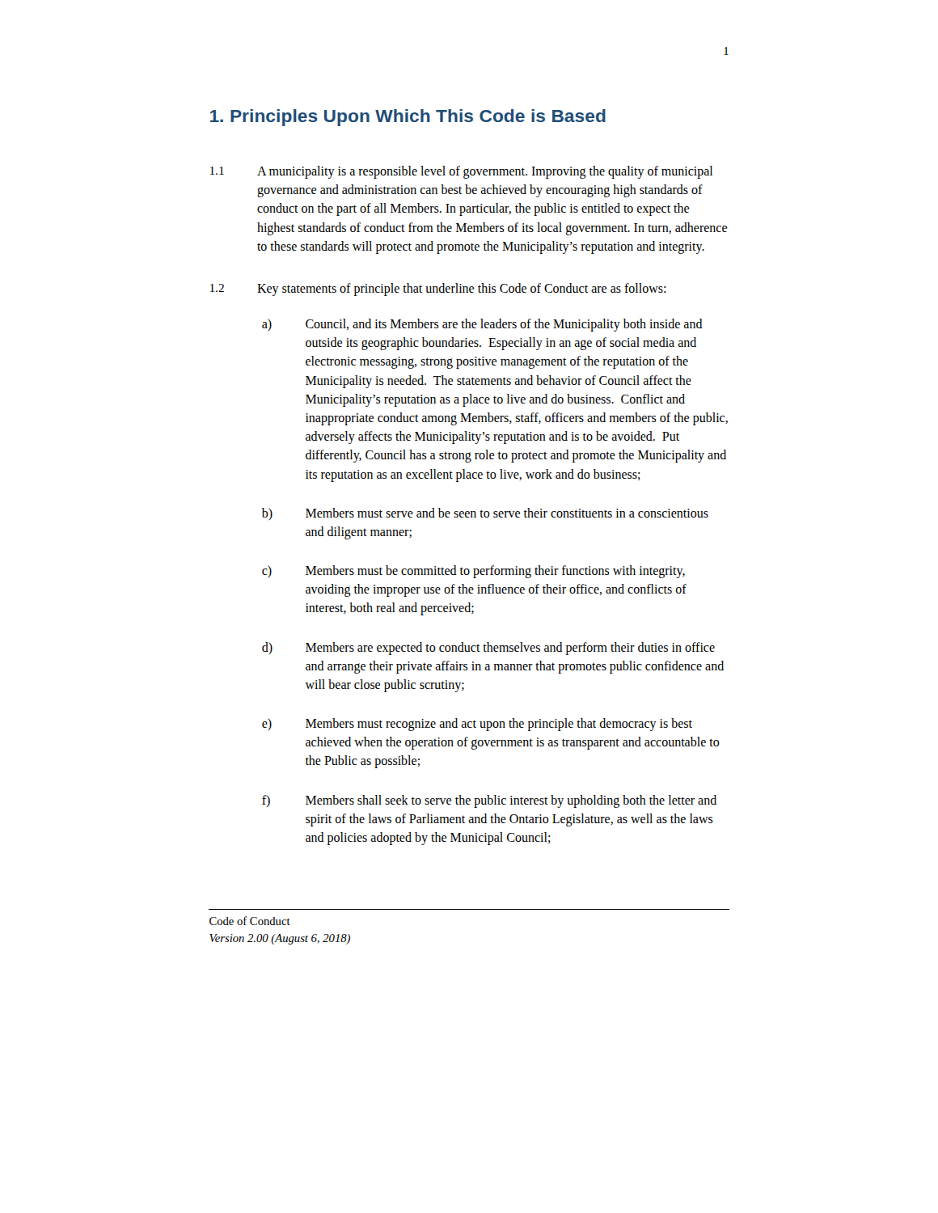1
1. Principles Upon Which This Code is Based
1.1
A municipality is a responsible level of government. Improving the quality of municipal governance and administration can best be achieved by encouraging high standards of conduct on the part of all Members. In particular, the public is entitled to expect the highest standards of conduct from the Members of its local government. In turn, adherence to these standards will protect and promote the Municipality’s reputation and integrity.
1.2
Key statements of principle that underline this Code of Conduct are as follows:
a) Council, and its Members are the leaders of the Municipality both inside and outside its geographic boundaries. Especially in an age of social media and electronic messaging, strong positive management of the reputation of the Municipality is needed. The statements and behavior of Council affect the Municipality’s reputation as a place to live and do business. Conflict and inappropriate conduct among Members, staff, officers and members of the public, adversely affects the Municipality’s reputation and is to be avoided. Put differently, Council has a strong role to protect and promote the Municipality and its reputation as an excellent place to live, work and do business;
b) Members must serve and be seen to serve their constituents in a conscientious and diligent manner;
c) Members must be committed to performing their functions with integrity, avoiding the improper use of the influence of their office, and conflicts of interest, both real and perceived;
d) Members are expected to conduct themselves and perform their duties in office and arrange their private affairs in a manner that promotes public confidence and will bear close public scrutiny;
e) Members must recognize and act upon the principle that democracy is best achieved when the operation of government is as transparent and accountable to the Public as possible;
f) Members shall seek to serve the public interest by upholding both the letter and spirit of the laws of Parliament and the Ontario Legislature, as well as the laws and policies adopted by the Municipal Council;
Code of Conduct
Version 2.00 (August 6, 2018)